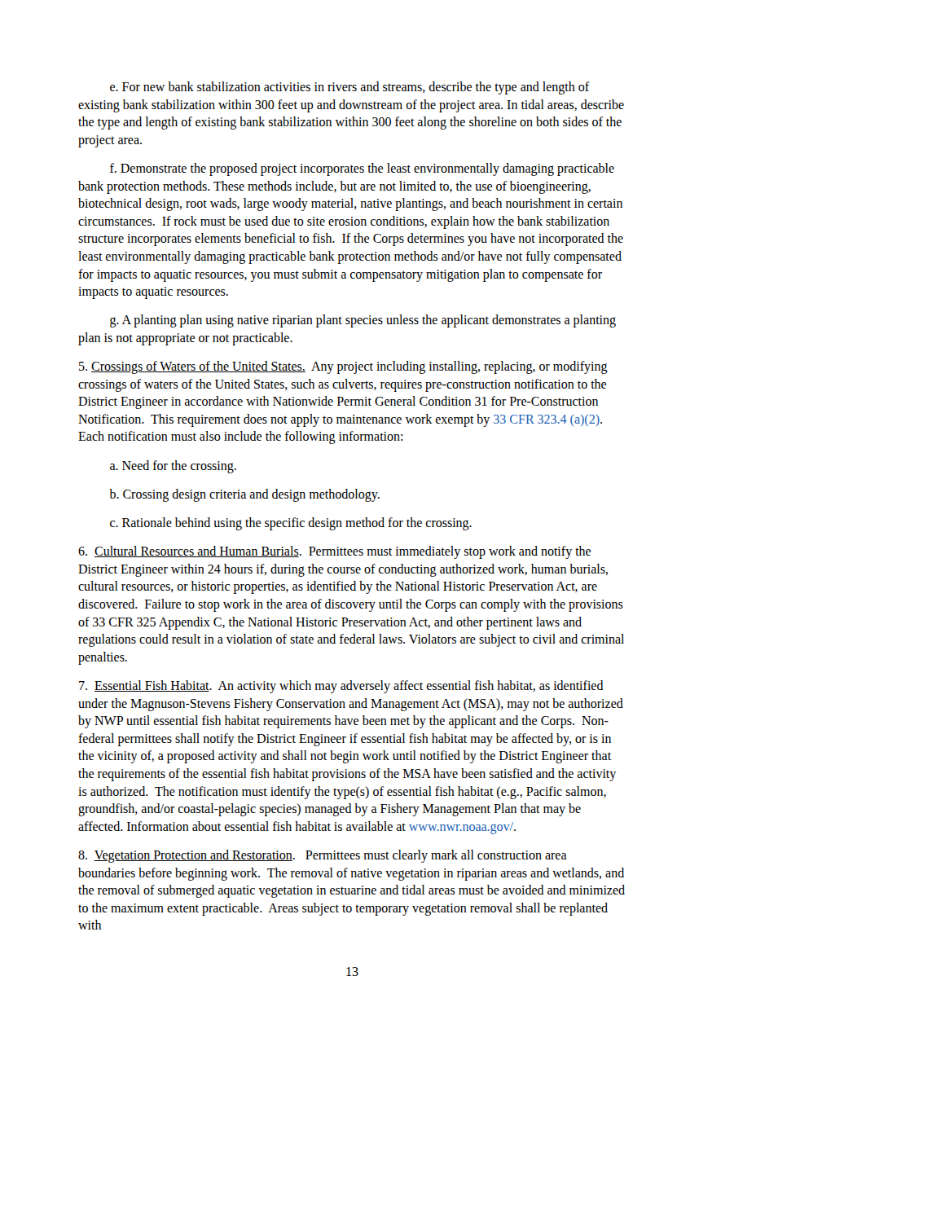e. For new bank stabilization activities in rivers and streams, describe the type and length of existing bank stabilization within 300 feet up and downstream of the project area. In tidal areas, describe the type and length of existing bank stabilization within 300 feet along the shoreline on both sides of the project area.
f. Demonstrate the proposed project incorporates the least environmentally damaging practicable bank protection methods. These methods include, but are not limited to, the use of bioengineering, biotechnical design, root wads, large woody material, native plantings, and beach nourishment in certain circumstances. If rock must be used due to site erosion conditions, explain how the bank stabilization structure incorporates elements beneficial to fish. If the Corps determines you have not incorporated the least environmentally damaging practicable bank protection methods and/or have not fully compensated for impacts to aquatic resources, you must submit a compensatory mitigation plan to compensate for impacts to aquatic resources.
g. A planting plan using native riparian plant species unless the applicant demonstrates a planting plan is not appropriate or not practicable.
5. Crossings of Waters of the United States. Any project including installing, replacing, or modifying crossings of waters of the United States, such as culverts, requires pre-construction notification to the District Engineer in accordance with Nationwide Permit General Condition 31 for Pre-Construction Notification. This requirement does not apply to maintenance work exempt by 33 CFR 323.4 (a)(2). Each notification must also include the following information:
a. Need for the crossing.
b. Crossing design criteria and design methodology.
c. Rationale behind using the specific design method for the crossing.
6. Cultural Resources and Human Burials. Permittees must immediately stop work and notify the District Engineer within 24 hours if, during the course of conducting authorized work, human burials, cultural resources, or historic properties, as identified by the National Historic Preservation Act, are discovered. Failure to stop work in the area of discovery until the Corps can comply with the provisions of 33 CFR 325 Appendix C, the National Historic Preservation Act, and other pertinent laws and regulations could result in a violation of state and federal laws. Violators are subject to civil and criminal penalties.
7. Essential Fish Habitat. An activity which may adversely affect essential fish habitat, as identified under the Magnuson-Stevens Fishery Conservation and Management Act (MSA), may not be authorized by NWP until essential fish habitat requirements have been met by the applicant and the Corps. Non-federal permittees shall notify the District Engineer if essential fish habitat may be affected by, or is in the vicinity of, a proposed activity and shall not begin work until notified by the District Engineer that the requirements of the essential fish habitat provisions of the MSA have been satisfied and the activity is authorized. The notification must identify the type(s) of essential fish habitat (e.g., Pacific salmon, groundfish, and/or coastal-pelagic species) managed by a Fishery Management Plan that may be affected. Information about essential fish habitat is available at www.nwr.noaa.gov/.
8. Vegetation Protection and Restoration. Permittees must clearly mark all construction area boundaries before beginning work. The removal of native vegetation in riparian areas and wetlands, and the removal of submerged aquatic vegetation in estuarine and tidal areas must be avoided and minimized to the maximum extent practicable. Areas subject to temporary vegetation removal shall be replanted with
13